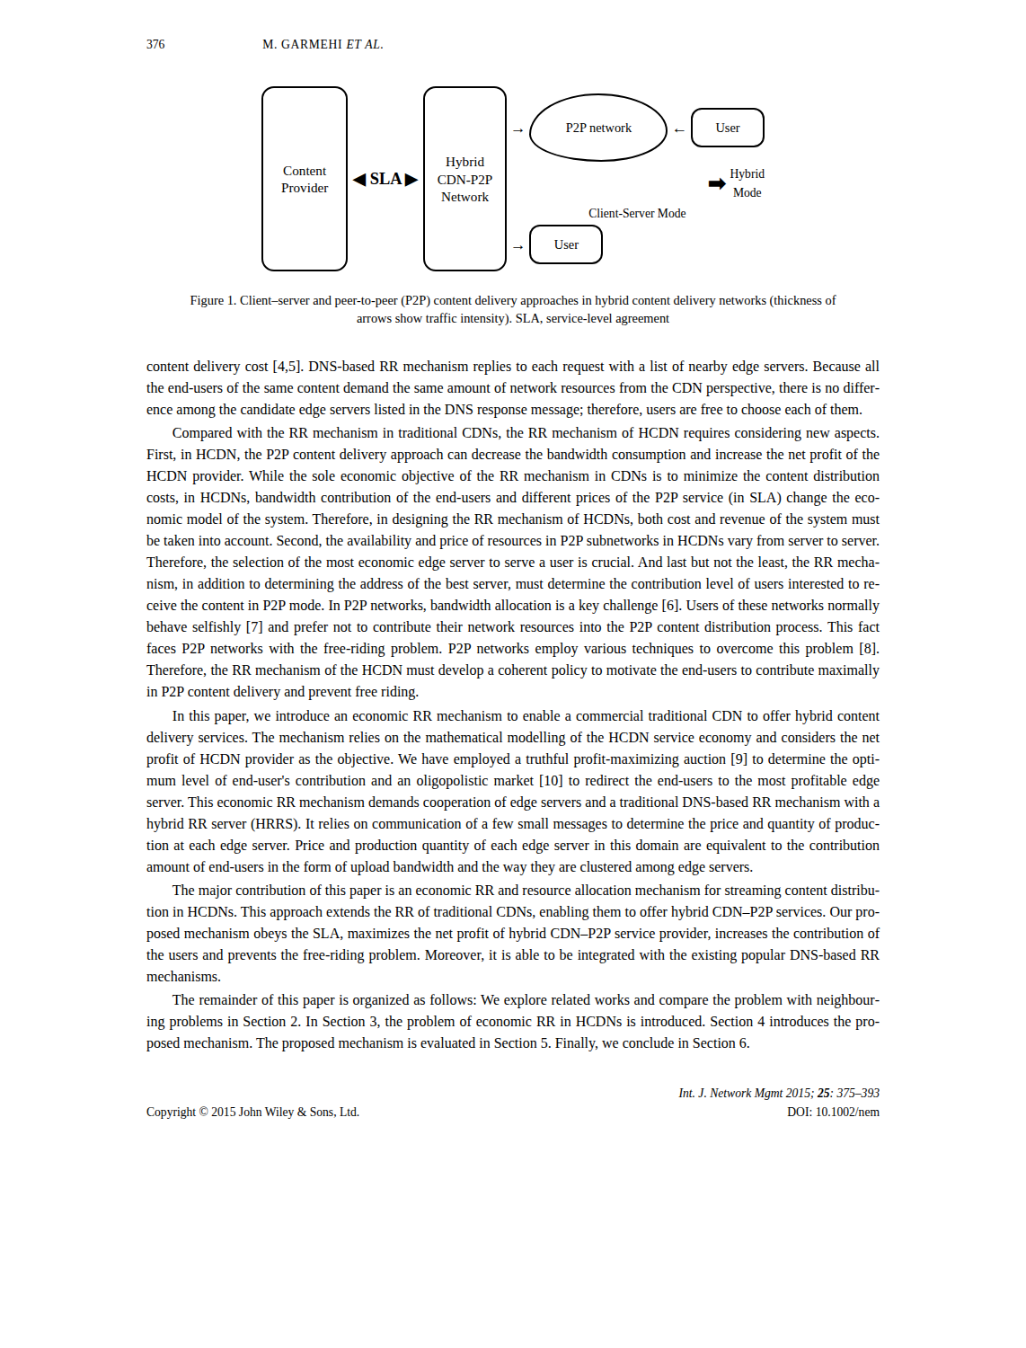376 M. GARMEHI ET AL.
Content
Provider
◀ SLA ▶
Hybrid
CDN-P2P
Network
→
P2P network
←
User
➡
Hybrid
Mode
Client-Server Mode
→
User
Figure 1. Client–server and peer-to-peer (P2P) content delivery approaches in hybrid content delivery networks (thickness of arrows show traffic intensity). SLA, service-level agreement
content delivery cost [4,5]. DNS-based RR mechanism replies to each request with a list of nearby edge servers. Because all the end-users of the same content demand the same amount of network resources from the CDN perspective, there is no difference among the candidate edge servers listed in the DNS response message; therefore, users are free to choose each of them.
Compared with the RR mechanism in traditional CDNs, the RR mechanism of HCDN requires considering new aspects. First, in HCDN, the P2P content delivery approach can decrease the bandwidth consumption and increase the net profit of the HCDN provider. While the sole economic objective of the RR mechanism in CDNs is to minimize the content distribution costs, in HCDNs, bandwidth contribution of the end-users and different prices of the P2P service (in SLA) change the economic model of the system. Therefore, in designing the RR mechanism of HCDNs, both cost and revenue of the system must be taken into account. Second, the availability and price of resources in P2P subnetworks in HCDNs vary from server to server. Therefore, the selection of the most economic edge server to serve a user is crucial. And last but not the least, the RR mechanism, in addition to determining the address of the best server, must determine the contribution level of users interested to receive the content in P2P mode. In P2P networks, bandwidth allocation is a key challenge [6]. Users of these networks normally behave selfishly [7] and prefer not to contribute their network resources into the P2P content distribution process. This fact faces P2P networks with the free-riding problem. P2P networks employ various techniques to overcome this problem [8]. Therefore, the RR mechanism of the HCDN must develop a coherent policy to motivate the end-users to contribute maximally in P2P content delivery and prevent free riding.
In this paper, we introduce an economic RR mechanism to enable a commercial traditional CDN to offer hybrid content delivery services. The mechanism relies on the mathematical modelling of the HCDN service economy and considers the net profit of HCDN provider as the objective. We have employed a truthful profit-maximizing auction [9] to determine the optimum level of end-user's contribution and an oligopolistic market [10] to redirect the end-users to the most profitable edge server. This economic RR mechanism demands cooperation of edge servers and a traditional DNS-based RR mechanism with a hybrid RR server (HRRS). It relies on communication of a few small messages to determine the price and quantity of production at each edge server. Price and production quantity of each edge server in this domain are equivalent to the contribution amount of end-users in the form of upload bandwidth and the way they are clustered among edge servers.
The major contribution of this paper is an economic RR and resource allocation mechanism for streaming content distribution in HCDNs. This approach extends the RR of traditional CDNs, enabling them to offer hybrid CDN–P2P services. Our proposed mechanism obeys the SLA, maximizes the net profit of hybrid CDN–P2P service provider, increases the contribution of the users and prevents the free-riding problem. Moreover, it is able to be integrated with the existing popular DNS-based RR mechanisms.
The remainder of this paper is organized as follows: We explore related works and compare the problem with neighbouring problems in Section 2. In Section 3, the problem of economic RR in HCDNs is introduced. Section 4 introduces the proposed mechanism. The proposed mechanism is evaluated in Section 5. Finally, we conclude in Section 6.
Copyright © 2015 John Wiley & Sons, Ltd.
Int. J. Network Mgmt 2015; 25: 375–393
DOI: 10.1002/nem